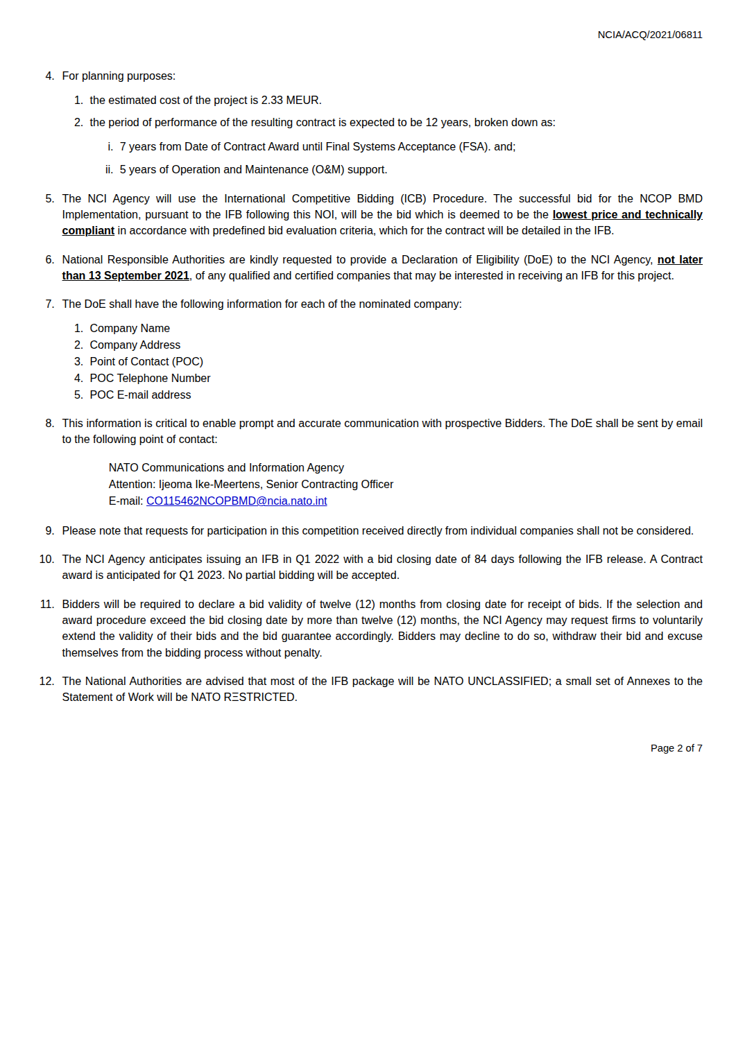NCIA/ACQ/2021/06811
For planning purposes:
the estimated cost of the project is 2.33 MEUR.
the period of performance of the resulting contract is expected to be 12 years, broken down as:
7 years from Date of Contract Award until Final Systems Acceptance (FSA). and;
5 years of Operation and Maintenance (O&M) support.
The NCI Agency will use the International Competitive Bidding (ICB) Procedure. The successful bid for the NCOP BMD Implementation, pursuant to the IFB following this NOI, will be the bid which is deemed to be the lowest price and technically compliant in accordance with predefined bid evaluation criteria, which for the contract will be detailed in the IFB.
National Responsible Authorities are kindly requested to provide a Declaration of Eligibility (DoE) to the NCI Agency, not later than 13 September 2021, of any qualified and certified companies that may be interested in receiving an IFB for this project.
The DoE shall have the following information for each of the nominated company:
Company Name
Company Address
Point of Contact (POC)
POC Telephone Number
POC E-mail address
This information is critical to enable prompt and accurate communication with prospective Bidders. The DoE shall be sent by email to the following point of contact:
NATO Communications and Information Agency
Attention: Ijeoma Ike-Meertens, Senior Contracting Officer
E-mail: CO115462NCOPBMD@ncia.nato.int
Please note that requests for participation in this competition received directly from individual companies shall not be considered.
The NCI Agency anticipates issuing an IFB in Q1 2022 with a bid closing date of 84 days following the IFB release. A Contract award is anticipated for Q1 2023. No partial bidding will be accepted.
Bidders will be required to declare a bid validity of twelve (12) months from closing date for receipt of bids. If the selection and award procedure exceed the bid closing date by more than twelve (12) months, the NCI Agency may request firms to voluntarily extend the validity of their bids and the bid guarantee accordingly. Bidders may decline to do so, withdraw their bid and excuse themselves from the bidding process without penalty.
The National Authorities are advised that most of the IFB package will be NATO UNCLASSIFIED; a small set of Annexes to the Statement of Work will be NATO RΞSTRICTED.
Page 2 of 7